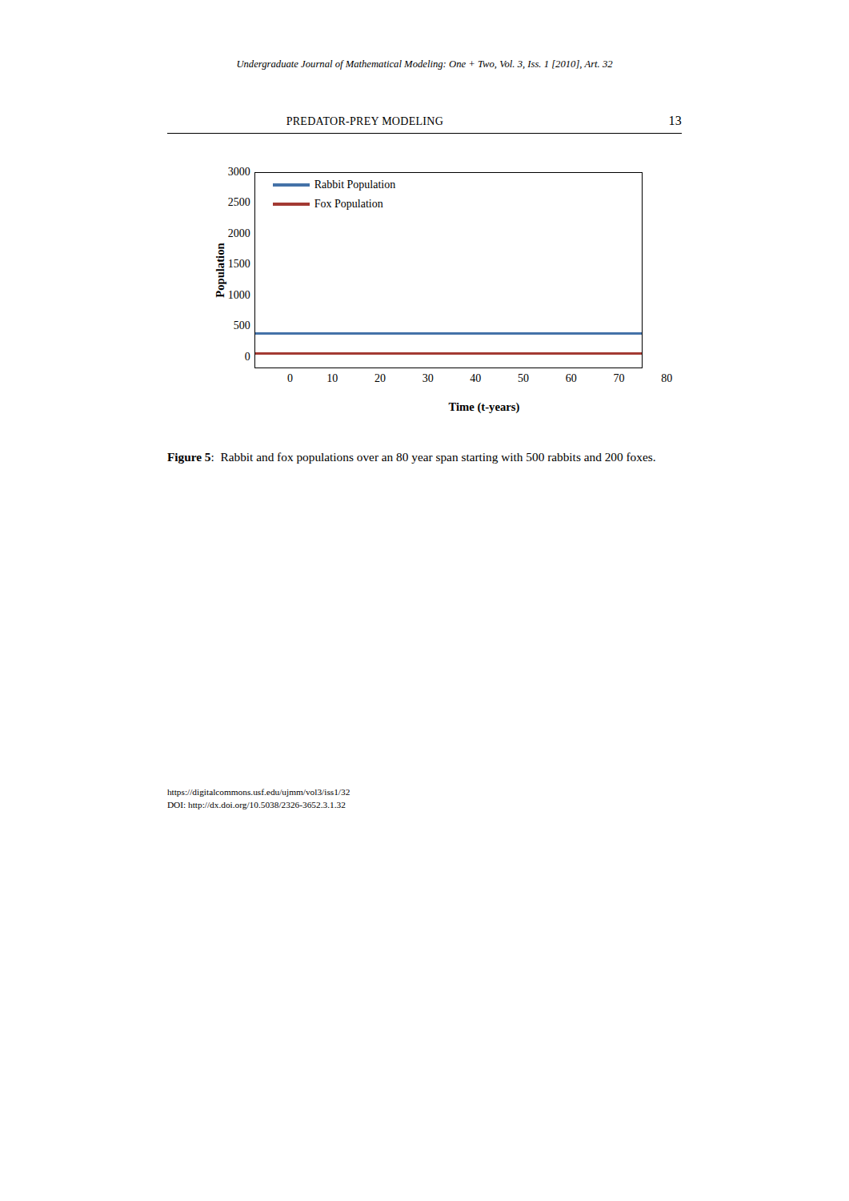Undergraduate Journal of Mathematical Modeling: One + Two, Vol. 3, Iss. 1 [2010], Art. 32
PREDATOR-PREY MODELING 13
Population
3000 2500 2000 1500 1000 500 0
Rabbit Population
Fox Population
0 10 20 30 40 50 60 70 80
Time (t-years)
Figure 5: Rabbit and fox populations over an 80 year span starting with 500 rabbits and 200 foxes.
https://digitalcommons.usf.edu/ujmm/vol3/iss1/32
DOI: http://dx.doi.org/10.5038/2326-3652.3.1.32